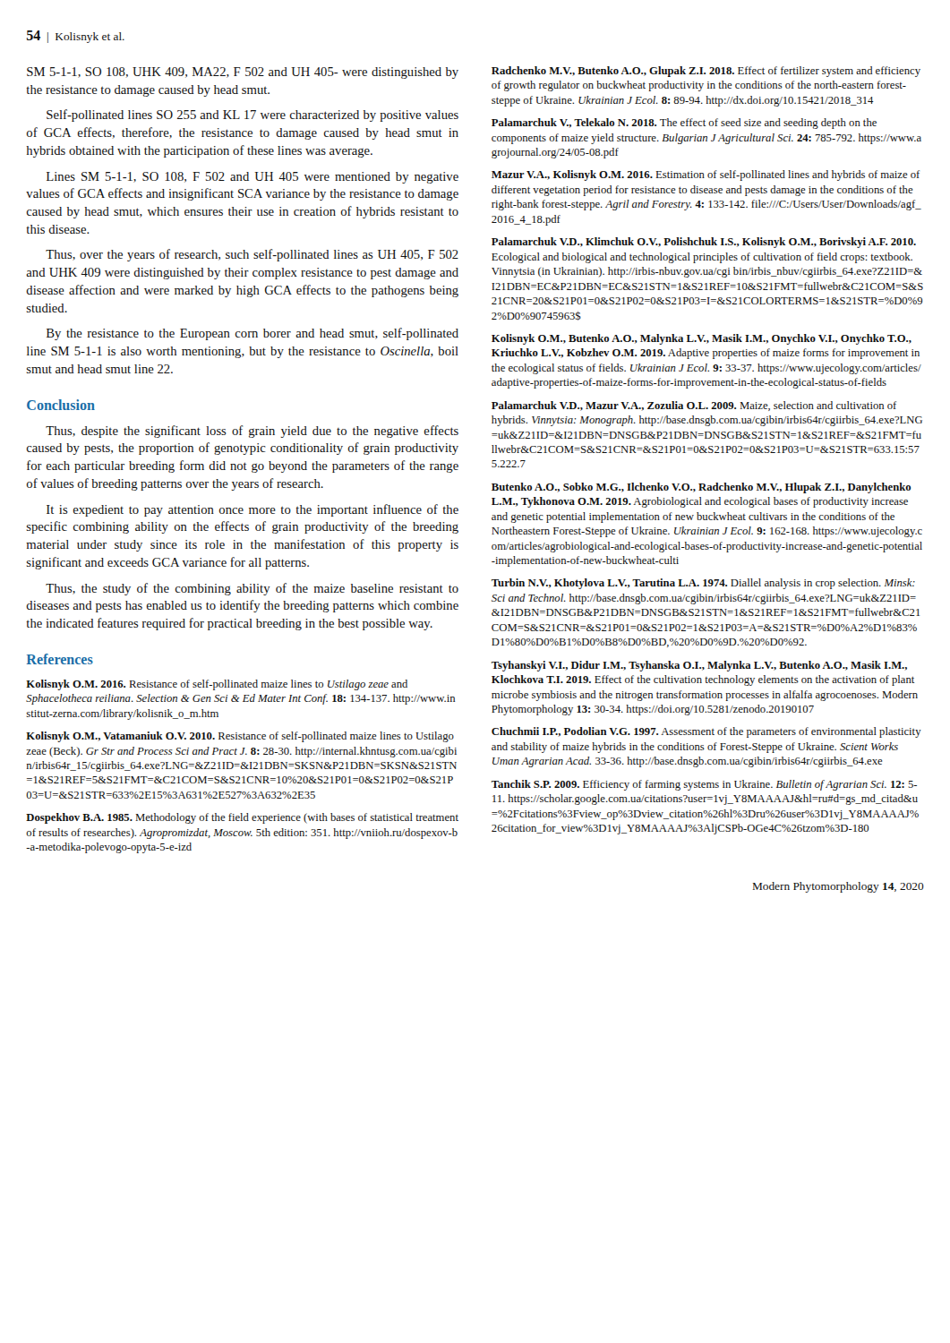54 | Kolisnyk et al.
SM 5-1-1, SO 108, UHK 409, MA22, F 502 and UH 405- were distinguished by the resistance to damage caused by head smut.
Self-pollinated lines SO 255 and KL 17 were characterized by positive values of GCA effects, therefore, the resistance to damage caused by head smut in hybrids obtained with the participation of these lines was average.
Lines SM 5-1-1, SO 108, F 502 and UH 405 were mentioned by negative values of GCA effects and insignificant SCA variance by the resistance to damage caused by head smut, which ensures their use in creation of hybrids resistant to this disease.
Thus, over the years of research, such self-pollinated lines as UH 405, F 502 and UHK 409 were distinguished by their complex resistance to pest damage and disease affection and were marked by high GCA effects to the pathogens being studied.
By the resistance to the European corn borer and head smut, self-pollinated line SM 5-1-1 is also worth mentioning, but by the resistance to Oscinella, boil smut and head smut line 22.
Conclusion
Thus, despite the significant loss of grain yield due to the negative effects caused by pests, the proportion of genotypic conditionality of grain productivity for each particular breeding form did not go beyond the parameters of the range of values of breeding patterns over the years of research.
It is expedient to pay attention once more to the important influence of the specific combining ability on the effects of grain productivity of the breeding material under study since its role in the manifestation of this property is significant and exceeds GCA variance for all patterns.
Thus, the study of the combining ability of the maize baseline resistant to diseases and pests has enabled us to identify the breeding patterns which combine the indicated features required for practical breeding in the best possible way.
References
Kolisnyk O.M. 2016. Resistance of self-pollinated maize lines to Ustilago zeae and Sphacelotheca reiliana. Selection & Gen Sci & Ed Mater Int Conf. 18: 134-137. http://www.institut-zerna.com/library/kolisnik_o_m.htm
Kolisnyk O.M., Vatamaniuk O.V. 2010. Resistance of self-pollinated maize lines to Ustilago zeae (Beck). Gr Str and Process Sci and Pract J. 8: 28-30. http://internal.khntusg.com.ua/cgibin/irbis64r_15/cgiirbis_64.exe?LNG=&Z21ID=&I21DBN=SKSN&P21DBN=SKSN&S21STN=1&S21REF=5&S21FMT=&C21COM=S&S21CNR=10%20&S21P01=0&S21P02=0&S21P03=U=&S21STR=633%2E15%3A631%2E527%3A632%2E35
Dospekhov B.A. 1985. Methodology of the field experience (with bases of statistical treatment of results of researches). Agropromizdat, Moscow. 5th edition: 351. http://vniioh.ru/dospexov-b-a-metodika-polevogo-opyta-5-e-izd
Radchenko M.V., Butenko A.O., Glupak Z.I. 2018. Effect of fertilizer system and efficiency of growth regulator on buckwheat productivity in the conditions of the north-eastern forest-steppe of Ukraine. Ukrainian J Ecol. 8: 89-94. http://dx.doi.org/10.15421/2018_314
Palamarchuk V., Telekalo N. 2018. The effect of seed size and seeding depth on the components of maize yield structure. Bulgarian J Agricultural Sci. 24: 785-792. https://www.agrojournal.org/24/05-08.pdf
Mazur V.A., Kolisnyk O.M. 2016. Estimation of self-pollinated lines and hybrids of maize of different vegetation period for resistance to disease and pests damage in the conditions of the right-bank forest-steppe. Agril and Forestry. 4: 133-142. file:///C:/Users/User/Downloads/agf_2016_4_18.pdf
Palamarchuk V.D., Klimchuk O.V., Polishchuk I.S., Kolisnyk O.M., Borivskyi A.F. 2010. Ecological and biological and technological principles of cultivation of field crops: textbook. Vinnytsia (in Ukrainian). http://irbis-nbuv.gov.ua/cgi bin/irbis_nbuv/cgiirbis_64.exe?Z21ID=&I21DBN=EC&P21DBN=EC&S21STN=1&S21REF=10&S21FMT=fullwebr&C21COM=S&S21CNR=20&S21P01=0&S21P02=0&S21P03=I=&S21COLORTERMS=1&S21STR=%D0%92%D0%90745963$
Kolisnyk O.M., Butenko A.O., Malynka L.V., Masik I.M., Onychko V.I., Onychko T.O., Kriuchko L.V., Kobzhev O.M. 2019. Adaptive properties of maize forms for improvement in the ecological status of fields. Ukrainian J Ecol. 9: 33-37. https://www.ujecology.com/articles/adaptive-properties-of-maize-forms-for-improvement-in-the-ecological-status-of-fields
Palamarchuk V.D., Mazur V.A., Zozulia O.L. 2009. Maize, selection and cultivation of hybrids. Vinnytsia: Monograph. http://base.dnsgb.com.ua/cgibin/irbis64r/cgiirbis_64.exe?LNG=uk&Z21ID=&I21DBN=DNSGB&P21DBN=DNSGB&S21STN=1&S21REF=&S21FMT=fullwebr&C21COM=S&S21CNR=&S21P01=0&S21P02=0&S21P03=U=&S21STR=633.15:575.222.7
Butenko A.O., Sobko M.G., Ilchenko V.O., Radchenko M.V., Hlupak Z.I., Danylchenko L.M., Tykhonova O.M. 2019. Agrobiological and ecological bases of productivity increase and genetic potential implementation of new buckwheat cultivars in the conditions of the Northeastern Forest-Steppe of Ukraine. Ukrainian J Ecol. 9: 162-168. https://www.ujecology.com/articles/agrobiological-and-ecological-bases-of-productivity-increase-and-genetic-potential-implementation-of-new-buckwheat-culti
Turbin N.V., Khotylova L.V., Tarutina L.A. 1974. Diallel analysis in crop selection. Minsk: Sci and Technol. http://base.dnsgb.com.ua/cgibin/irbis64r/cgiirbis_64.exe?LNG=uk&Z21ID=&I21DBN=DNSGB&P21DBN=DNSGB&S21STN=1&S21REF=1&S21FMT=fullwebr&C21COM=S&S21CNR=&S21P01=0&S21P02=1&S21P03=A=&S21STR=%D0%A2%D1%83%D1%80%D0%B1%D0%B8%D0%BD,%20%D0%9D.%20%D0%92.
Tsyhanskyi V.I., Didur I.M., Tsyhanska O.I., Malynka L.V., Butenko A.O., Masik I.M., Klochkova T.I. 2019. Effect of the cultivation technology elements on the activation of plant microbe symbiosis and the nitrogen transformation processes in alfalfa agrocoenoses. Modern Phytomorphology 13: 30-34. https://doi.org/10.5281/zenodo.20190107
Chuchmii I.P., Podolian V.G. 1997. Assessment of the parameters of environmental plasticity and stability of maize hybrids in the conditions of Forest-Steppe of Ukraine. Scient Works Uman Agrarian Acad. 33-36. http://base.dnsgb.com.ua/cgibin/irbis64r/cgiirbis_64.exe
Tanchik S.P. 2009. Efficiency of farming systems in Ukraine. Bulletin of Agrarian Sci. 12: 5-11. https://scholar.google.com.ua/citations?user=1vj_Y8MAAAAJ&hl=ru#d=gs_md_citad&u=%2Fcitations%3Fview_op%3Dview_citation%26hl%3Dru%26user%3D1vj_Y8MAAAAJ%26citation_for_view%3D1vj_Y8MAAAAJ%3AljCSPb-OGe4C%26tzom%3D-180
Modern Phytomorphology 14, 2020